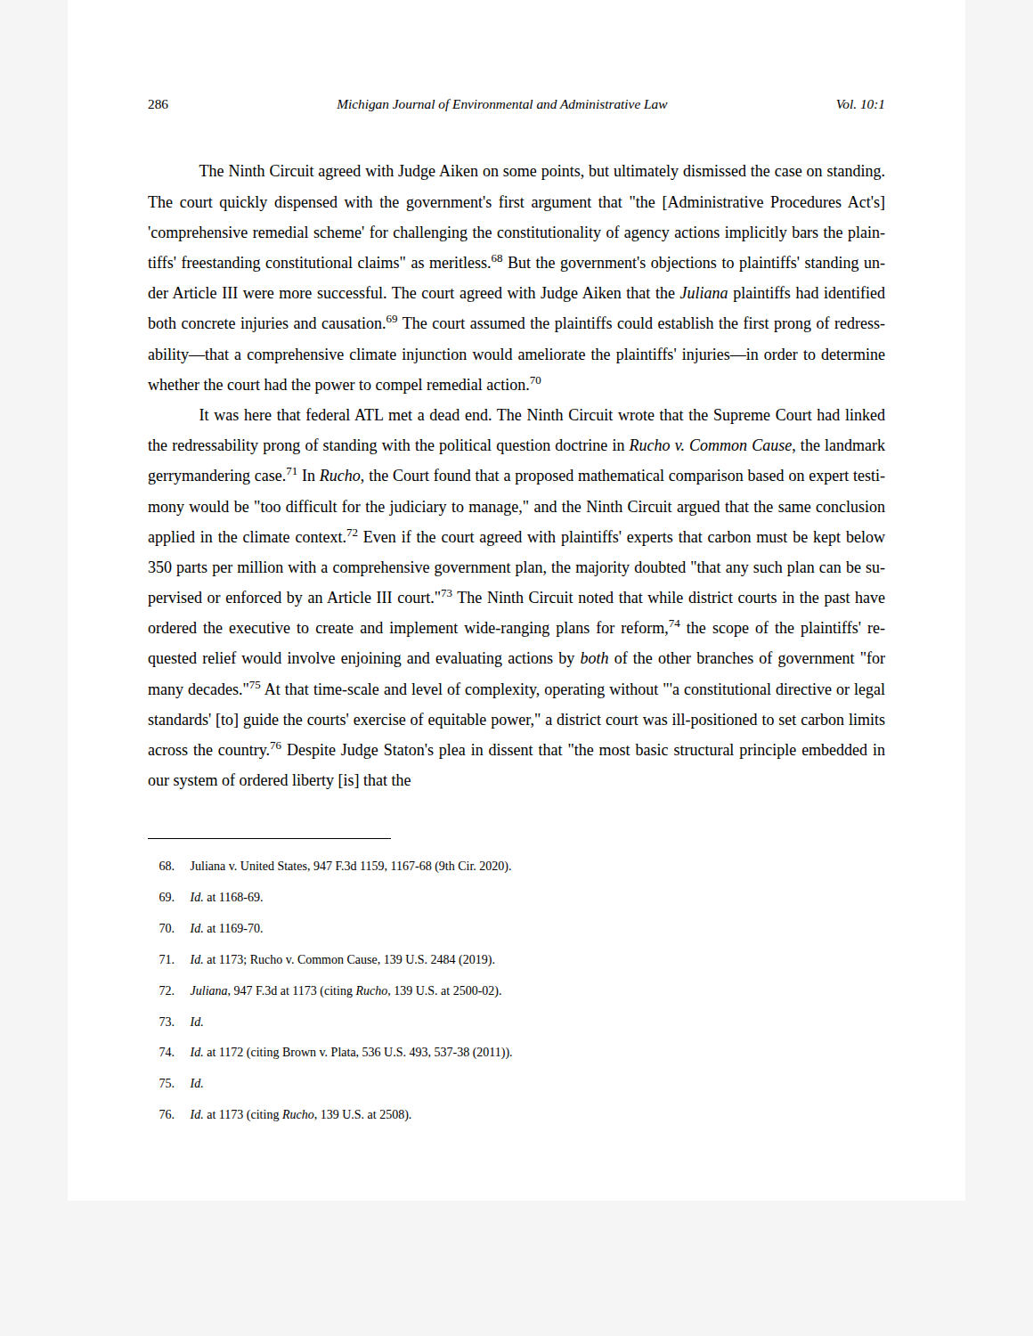286 Michigan Journal of Environmental and Administrative Law Vol. 10:1
The Ninth Circuit agreed with Judge Aiken on some points, but ultimately dismissed the case on standing. The court quickly dispensed with the government's first argument that "the [Administrative Procedures Act's] 'comprehensive remedial scheme' for challenging the constitutionality of agency actions implicitly bars the plaintiffs' freestanding constitutional claims" as meritless.68 But the government's objections to plaintiffs' standing under Article III were more successful. The court agreed with Judge Aiken that the Juliana plaintiffs had identified both concrete injuries and causation.69 The court assumed the plaintiffs could establish the first prong of redressability—that a comprehensive climate injunction would ameliorate the plaintiffs' injuries—in order to determine whether the court had the power to compel remedial action.70
It was here that federal ATL met a dead end. The Ninth Circuit wrote that the Supreme Court had linked the redressability prong of standing with the political question doctrine in Rucho v. Common Cause, the landmark gerrymandering case.71 In Rucho, the Court found that a proposed mathematical comparison based on expert testimony would be "too difficult for the judiciary to manage," and the Ninth Circuit argued that the same conclusion applied in the climate context.72 Even if the court agreed with plaintiffs' experts that carbon must be kept below 350 parts per million with a comprehensive government plan, the majority doubted "that any such plan can be supervised or enforced by an Article III court."73 The Ninth Circuit noted that while district courts in the past have ordered the executive to create and implement wide-ranging plans for reform,74 the scope of the plaintiffs' requested relief would involve enjoining and evaluating actions by both of the other branches of government "for many decades."75 At that time-scale and level of complexity, operating without "'a constitutional directive or legal standards' [to] guide the courts' exercise of equitable power," a district court was ill-positioned to set carbon limits across the country.76 Despite Judge Staton's plea in dissent that "the most basic structural principle embedded in our system of ordered liberty [is] that the
Juliana v. United States, 947 F.3d 1159, 1167-68 (9th Cir. 2020).
Id. at 1168-69.
Id. at 1169-70.
Id. at 1173; Rucho v. Common Cause, 139 U.S. 2484 (2019).
Juliana, 947 F.3d at 1173 (citing Rucho, 139 U.S. at 2500-02).
Id.
Id. at 1172 (citing Brown v. Plata, 536 U.S. 493, 537-38 (2011)).
Id.
Id. at 1173 (citing Rucho, 139 U.S. at 2508).